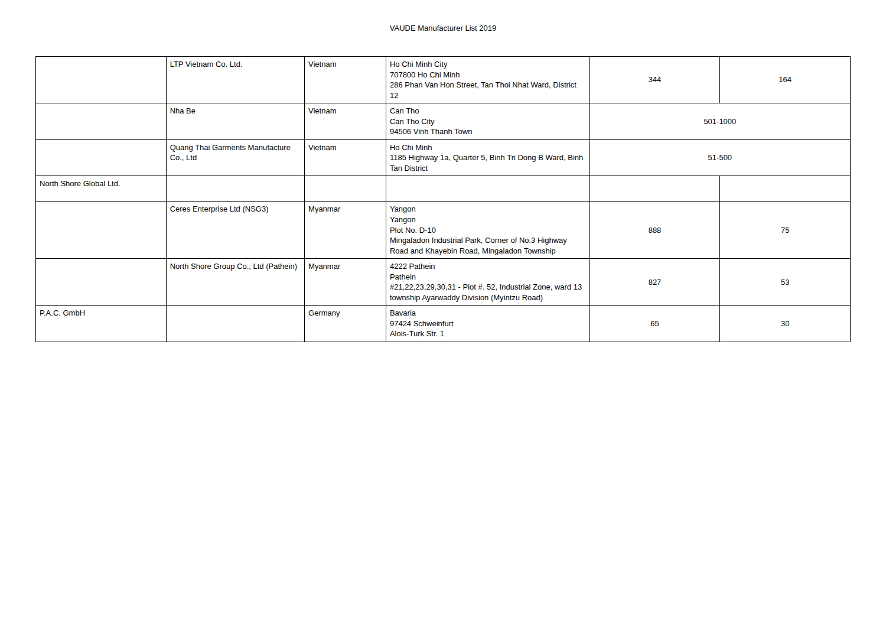VAUDE Manufacturer List 2019
| | LTP Vietnam Co. Ltd. | Vietnam | Ho Chi Minh City 707800 Ho Chi Minh 286 Phan Van Hon Street, Tan Thoi Nhat Ward, District 12 | 344 | 164 |
| | Nha Be | Vietnam | Can Tho Can Tho City 94506 Vinh Thanh Town | 501-1000 |
| | Quang Thai Garments Manufacture Co., Ltd | Vietnam | Ho Chi Minh 1185 Highway 1a, Quarter 5, Binh Tri Dong B Ward, Binh Tan District | 51-500 |
| North Shore Global Ltd. | | | | | |
| | Ceres Enterprise Ltd (NSG3) | Myanmar | Yangon Yangon Plot No. D-10 Mingaladon Industrial Park, Corner of No.3 Highway Road and Khayebin Road, Mingaladon Township | 888 | 75 |
| | North Shore Group Co., Ltd (Pathein) | Myanmar | 4222 Pathein Pathein #21,22,23,29,30,31 - Plot #. 52, Industrial Zone, ward 13 township Ayarwaddy Division (Myintzu Road) | 827 | 53 |
| P.A.C. GmbH | | Germany | Bavaria 97424 Schweinfurt Alois-Turk Str. 1 | 65 | 30 |